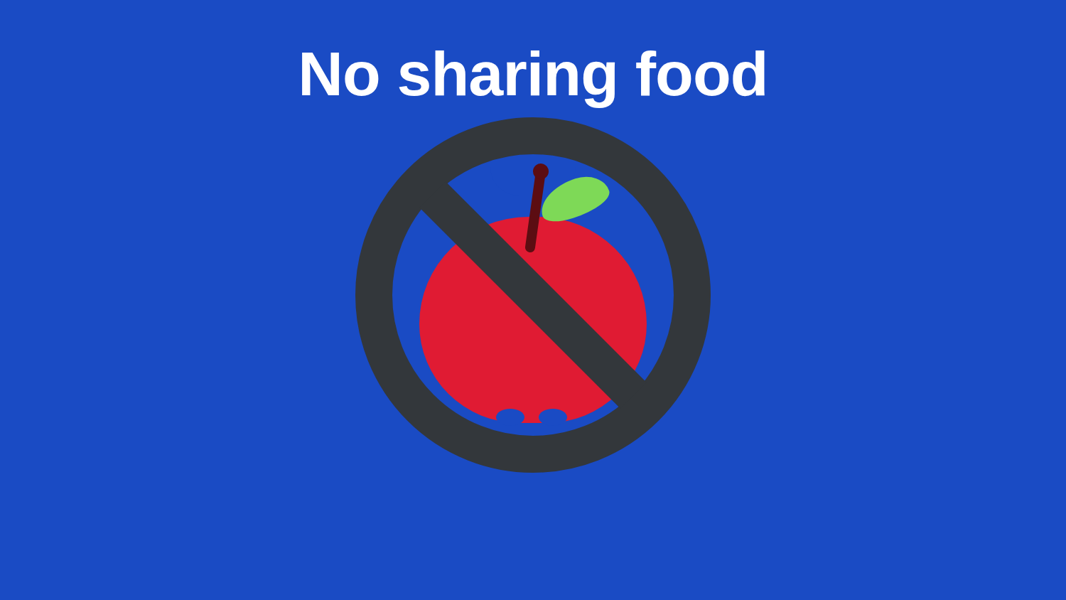No sharing food